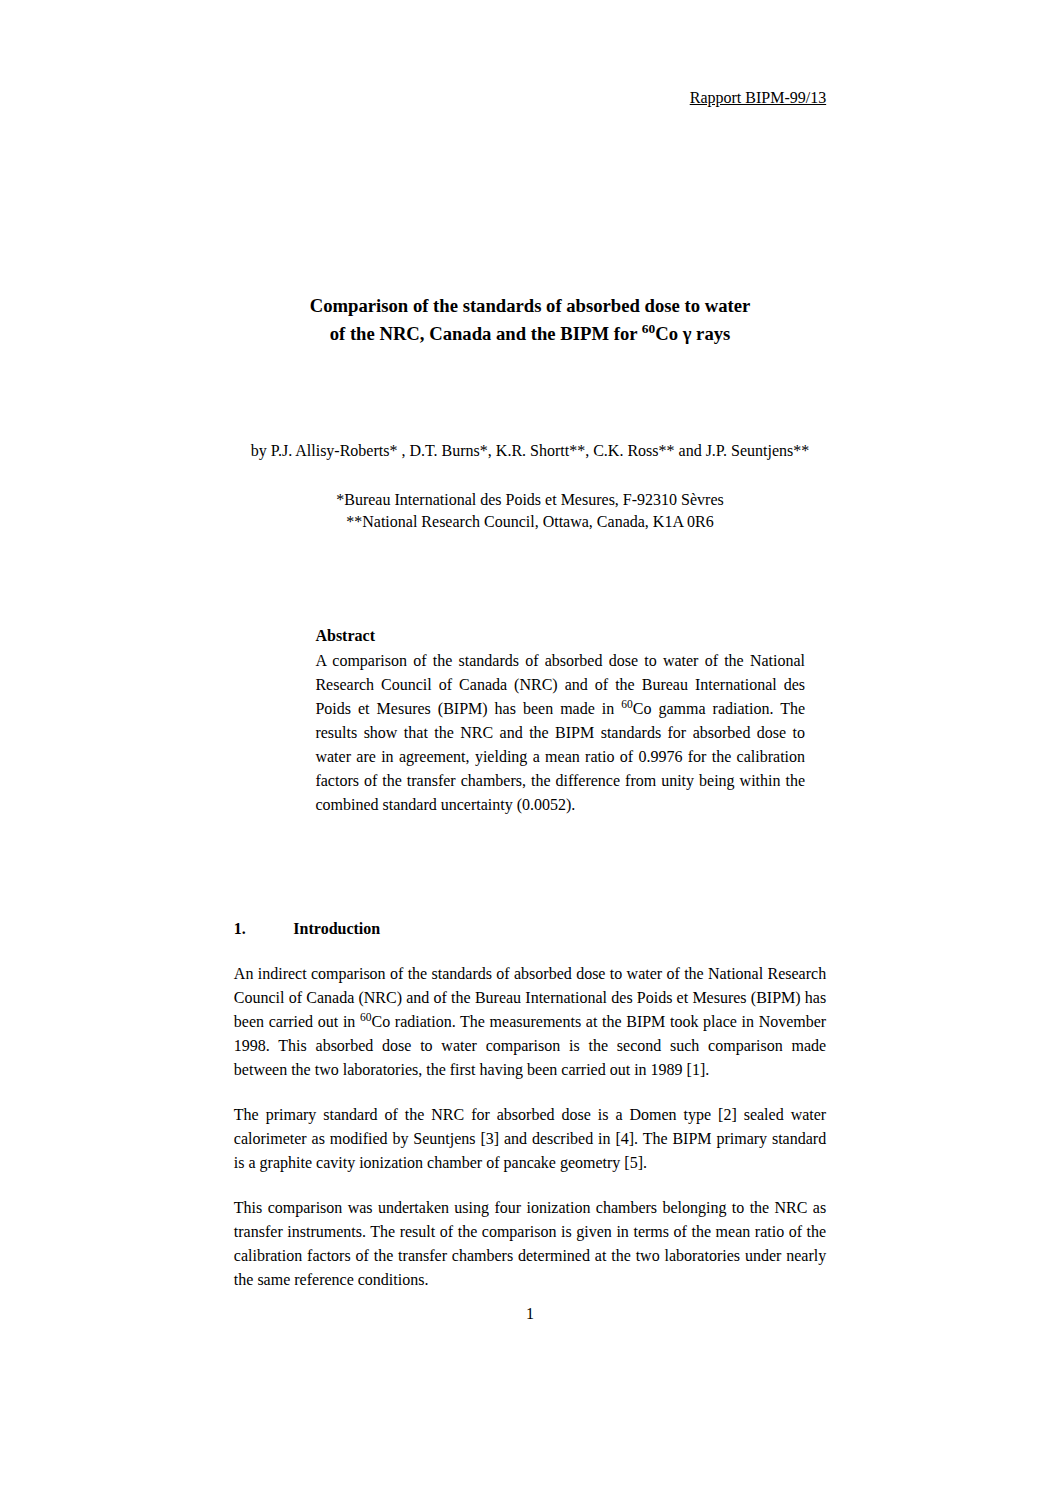Rapport BIPM-99/13
Comparison of the standards of absorbed dose to water
of the NRC, Canada and the BIPM for 60Co γ rays
by P.J. Allisy-Roberts* , D.T. Burns*, K.R. Shortt**, C.K. Ross** and J.P. Seuntjens**
*Bureau International des Poids et Mesures, F-92310 Sèvres
**National Research Council, Ottawa, Canada, K1A 0R6
Abstract
A comparison of the standards of absorbed dose to water of the National Research Council of Canada (NRC) and of the Bureau International des Poids et Mesures (BIPM) has been made in 60Co gamma radiation. The results show that the NRC and the BIPM standards for absorbed dose to water are in agreement, yielding a mean ratio of 0.9976 for the calibration factors of the transfer chambers, the difference from unity being within the combined standard uncertainty (0.0052).
1. Introduction
An indirect comparison of the standards of absorbed dose to water of the National Research Council of Canada (NRC) and of the Bureau International des Poids et Mesures (BIPM) has been carried out in 60Co radiation. The measurements at the BIPM took place in November 1998. This absorbed dose to water comparison is the second such comparison made between the two laboratories, the first having been carried out in 1989 [1].
The primary standard of the NRC for absorbed dose is a Domen type [2] sealed water calorimeter as modified by Seuntjens [3] and described in [4]. The BIPM primary standard is a graphite cavity ionization chamber of pancake geometry [5].
This comparison was undertaken using four ionization chambers belonging to the NRC as transfer instruments. The result of the comparison is given in terms of the mean ratio of the calibration factors of the transfer chambers determined at the two laboratories under nearly the same reference conditions.
1